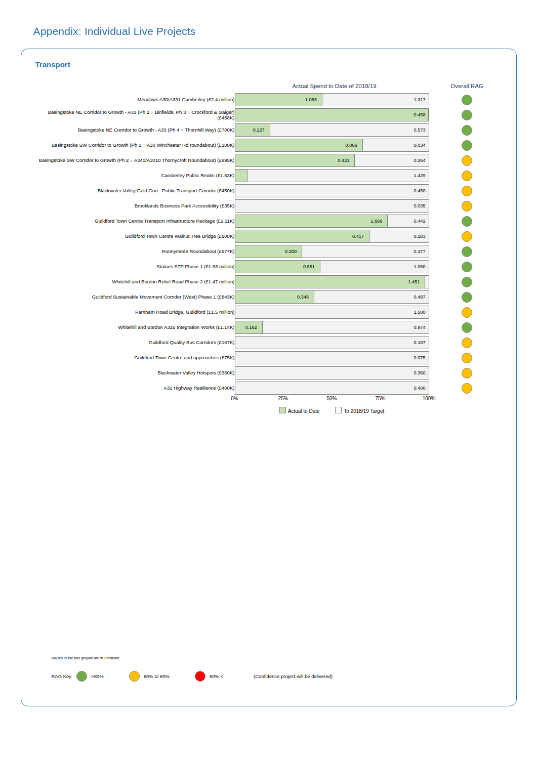Appendix: Individual Live Projects
Transport
Actual Spend to Date of 2018/19
Overall RAG
| Meadows A30/A331 Camberley (£2.4 million) | 1.083 1.317 | |
| Basingstoke NE Corridor to Growth - A33 (Ph 2 = Binfields, Ph 3 = Crockford & Gaiger) (£458K) | 0.458 | |
| Basingstoke NE Corridor to Growth - A33 (Ph 4 = Thornhill Way) (£700K) | 0.127 0.573 | |
| Basingstoke SW Corridor to Growth (Ph 1 = A30 Winchester Rd roundabout) (£100K) | 0.066 0.034 | |
| Basingstoke SW Corridor to Growth (Ph 2 = A340/A3010 Thornycroft Roundabout) (£695K) | 0.431 0.264 | |
| Camberley Public Realm (£1.53K) | 0.098 1.429 | |
| Blackwater Valley Gold Grid - Public Transport Corridor (£450K) | 0.450 | |
| Brooklands Business Park Accessibility (£35K) | 0.035 | |
| Guildford Town Centre Transport Infrastructure Package (£2.11K) | 1.668 0.442 | |
| Guildford Town Centre Walnut Tree Bridge (£600K) | 0.417 0.183 | |
| Runnymede Roundabout (£577K) | 0.200 0.377 | |
| Staines STP Phase 1 (£1.93 million) | 0.851 1.080 | |
| Whitehill and Bordon Relief Road Phase 2 (£1.47 million) | 1.451 0.024 | |
| Guildford Sustainable Movement Corridor (West) Phase 1 (£843K) | 0.346 0.497 | |
| Farnham Road Bridge, Guildford (£1.5 million) | 1.500 | |
| Whitehill and Bordon A325 Integration Works (£1.14K) | 0.162 0.974 | |
| Guildford Quality Bus Corridors (£167K) | 0.167 | |
| Guildford Town Centre and approaches (£75K) | 0.075 | |
| Blackwater Valley Hotspots (£360K) | 0.360 | |
| A31 Highway Resilience (£400K) | 0.400 | |
0% 25% 50% 75% 100%
Actual to Date To 2018/19 Target
Values in the two graphs are in £millions
RAG Key >80% 50% to 80% 50% < (Confidence project will be delivered)